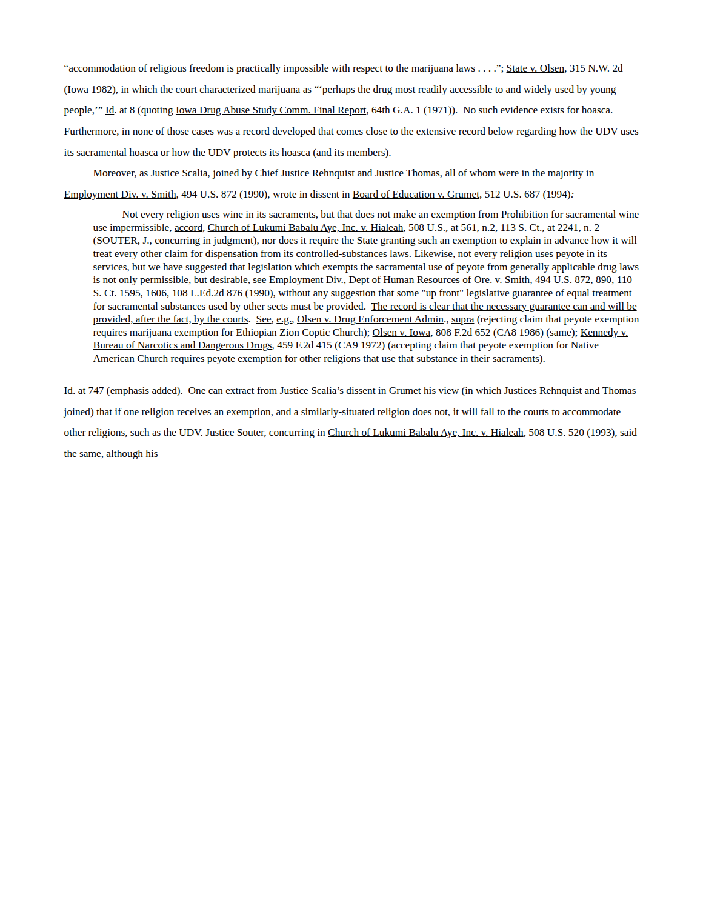“accommodation of religious freedom is practically impossible with respect to the marijuana laws . . . .”; State v. Olsen, 315 N.W. 2d (Iowa 1982), in which the court characterized marijuana as “‘perhaps the drug most readily accessible to and widely used by young people,’” Id. at 8 (quoting Iowa Drug Abuse Study Comm. Final Report, 64th G.A. 1 (1971)). No such evidence exists for hoasca. Furthermore, in none of those cases was a record developed that comes close to the extensive record below regarding how the UDV uses its sacramental hoasca or how the UDV protects its hoasca (and its members).
Moreover, as Justice Scalia, joined by Chief Justice Rehnquist and Justice Thomas, all of whom were in the majority in Employment Div. v. Smith, 494 U.S. 872 (1990), wrote in dissent in Board of Education v. Grumet, 512 U.S. 687 (1994):
Not every religion uses wine in its sacraments, but that does not make an exemption from Prohibition for sacramental wine use impermissible, accord, Church of Lukumi Babalu Aye, Inc. v. Hialeah, 508 U.S., at 561, n.2, 113 S. Ct., at 2241, n. 2 (SOUTER, J., concurring in judgment), nor does it require the State granting such an exemption to explain in advance how it will treat every other claim for dispensation from its controlled-substances laws. Likewise, not every religion uses peyote in its services, but we have suggested that legislation which exempts the sacramental use of peyote from generally applicable drug laws is not only permissible, but desirable, see Employment Div., Dept of Human Resources of Ore. v. Smith, 494 U.S. 872, 890, 110 S. Ct. 1595, 1606, 108 L.Ed.2d 876 (1990), without any suggestion that some "up front" legislative guarantee of equal treatment for sacramental substances used by other sects must be provided. The record is clear that the necessary guarantee can and will be provided, after the fact, by the courts. See, e.g., Olsen v. Drug Enforcement Admin., supra (rejecting claim that peyote exemption requires marijuana exemption for Ethiopian Zion Coptic Church); Olsen v. Iowa, 808 F.2d 652 (CA8 1986) (same); Kennedy v. Bureau of Narcotics and Dangerous Drugs, 459 F.2d 415 (CA9 1972) (accepting claim that peyote exemption for Native American Church requires peyote exemption for other religions that use that substance in their sacraments).
Id. at 747 (emphasis added). One can extract from Justice Scalia’s dissent in Grumet his view (in which Justices Rehnquist and Thomas joined) that if one religion receives an exemption, and a similarly-situated religion does not, it will fall to the courts to accommodate other religions, such as the UDV. Justice Souter, concurring in Church of Lukumi Babalu Aye, Inc. v. Hialeah, 508 U.S. 520 (1993), said the same, although his